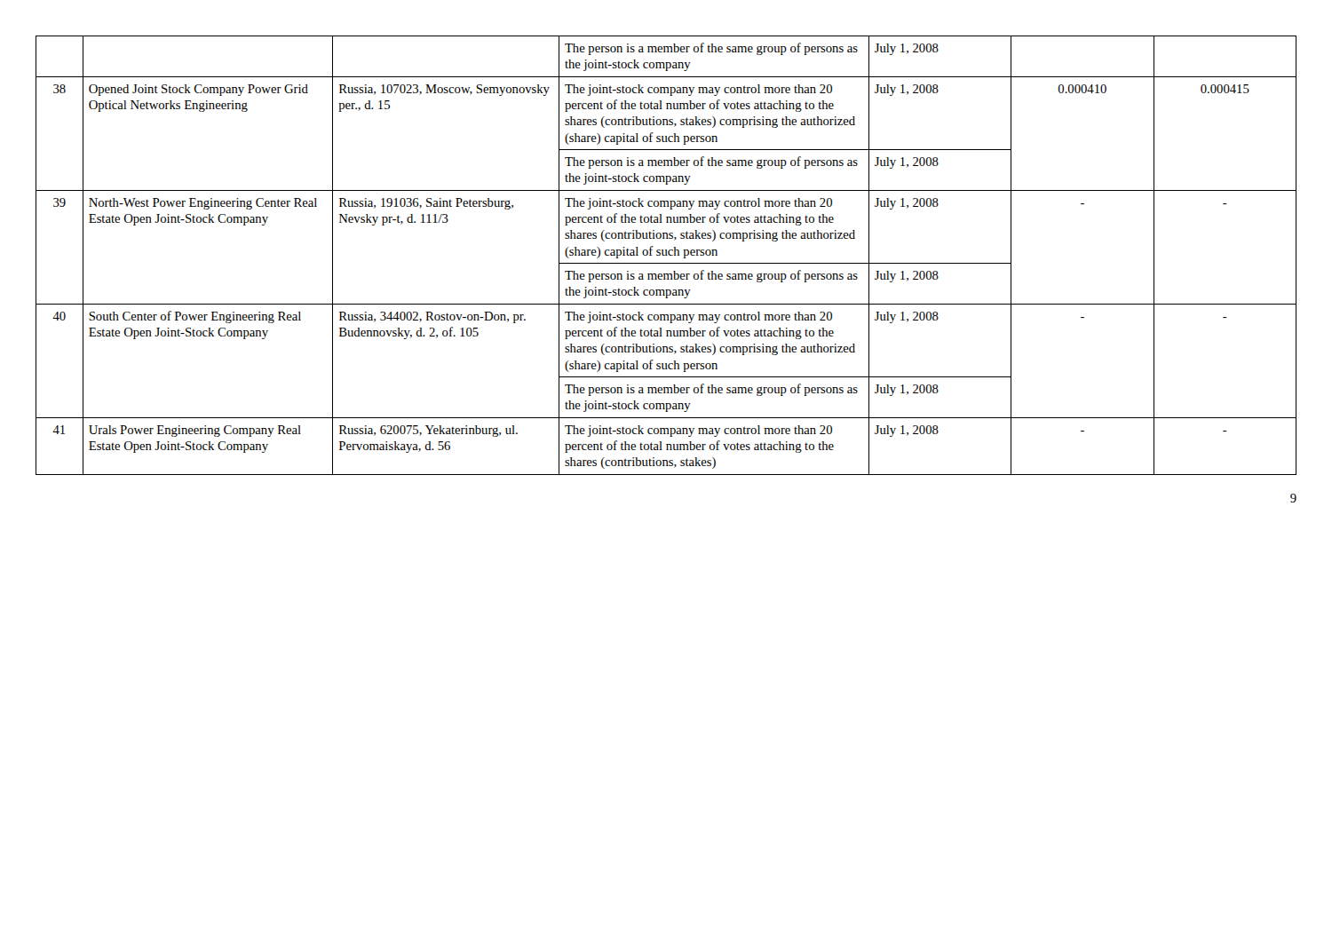| | | | The person is a member of the same group of persons as the joint-stock company | July 1, 2008 | | |
| 38 | Opened Joint Stock Company Power Grid Optical Networks Engineering | Russia, 107023, Moscow, Semyonovsky per., d. 15 | The joint-stock company may control more than 20 percent of the total number of votes attaching to the shares (contributions, stakes) comprising the authorized (share) capital of such person | July 1, 2008 | 0.000410 | 0.000415 |
| The person is a member of the same group of persons as the joint-stock company | July 1, 2008 |
| 39 | North-West Power Engineering Center Real Estate Open Joint-Stock Company | Russia, 191036, Saint Petersburg, Nevsky pr-t, d. 111/3 | The joint-stock company may control more than 20 percent of the total number of votes attaching to the shares (contributions, stakes) comprising the authorized (share) capital of such person | July 1, 2008 | - | - |
| The person is a member of the same group of persons as the joint-stock company | July 1, 2008 |
| 40 | South Center of Power Engineering Real Estate Open Joint-Stock Company | Russia, 344002, Rostov-on-Don, pr. Budennovsky, d. 2, of. 105 | The joint-stock company may control more than 20 percent of the total number of votes attaching to the shares (contributions, stakes) comprising the authorized (share) capital of such person | July 1, 2008 | - | - |
| The person is a member of the same group of persons as the joint-stock company | July 1, 2008 |
| 41 | Urals Power Engineering Company Real Estate Open Joint-Stock Company | Russia, 620075, Yekaterinburg, ul. Pervomaiskaya, d. 56 | The joint-stock company may control more than 20 percent of the total number of votes attaching to the shares (contributions, stakes) | July 1, 2008 | - | - |
9